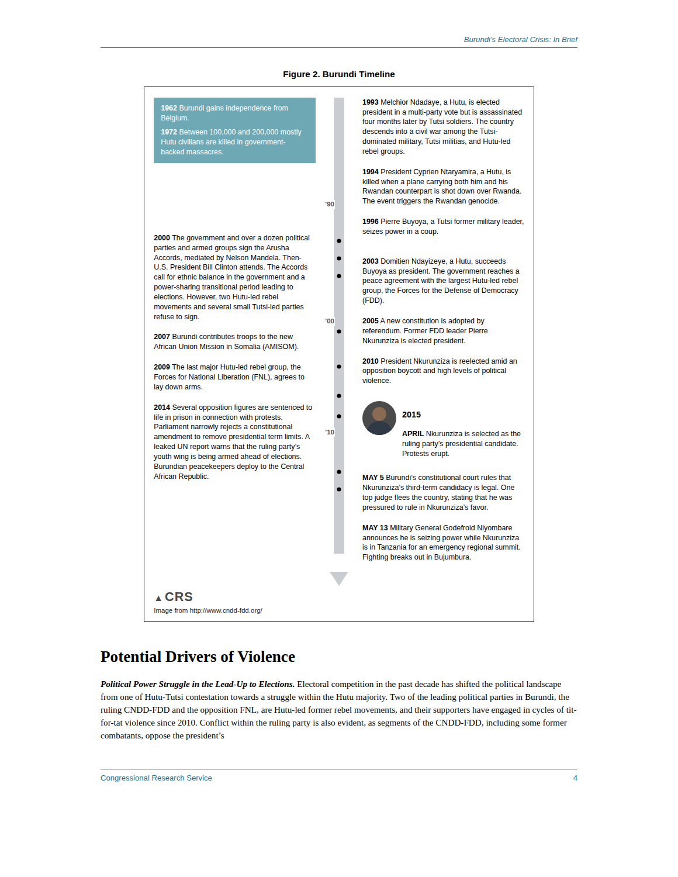Burundi’s Electoral Crisis: In Brief
Figure 2. Burundi Timeline
1962 Burundi gains independence from Belgium.
1972 Between 100,000 and 200,000 mostly Hutu civilians are killed in government-backed massacres.
2000 The government and over a dozen political parties and armed groups sign the Arusha Accords, mediated by Nelson Mandela. Then-U.S. President Bill Clinton attends. The Accords call for ethnic balance in the government and a power-sharing transitional period leading to elections. However, two Hutu-led rebel movements and several small Tutsi-led parties refuse to sign.
2007 Burundi contributes troops to the new African Union Mission in Somalia (AMISOM).
2009 The last major Hutu-led rebel group, the Forces for National Liberation (FNL), agrees to lay down arms.
2014 Several opposition figures are sentenced to life in prison in connection with protests. Parliament narrowly rejects a constitutional amendment to remove presidential term limits. A leaked UN report warns that the ruling party’s youth wing is being armed ahead of elections. Burundian peacekeepers deploy to the Central African Republic.
’90 ’00 ’10
1993 Melchior Ndadaye, a Hutu, is elected president in a multi-party vote but is assassinated four months later by Tutsi soldiers. The country descends into a civil war among the Tutsi-dominated military, Tutsi militias, and Hutu-led rebel groups.
1994 President Cyprien Ntaryamira, a Hutu, is killed when a plane carrying both him and his Rwandan counterpart is shot down over Rwanda. The event triggers the Rwandan genocide.
1996 Pierre Buyoya, a Tutsi former military leader, seizes power in a coup.
2003 Domitien Ndayizeye, a Hutu, succeeds Buyoya as president. The government reaches a peace agreement with the largest Hutu-led rebel group, the Forces for the Defense of Democracy (FDD).
2005 A new constitution is adopted by referendum. Former FDD leader Pierre Nkurunziza is elected president.
2010 President Nkurunziza is reelected amid an opposition boycott and high levels of political violence.
2015
APRIL Nkurunziza is selected as the ruling party’s presidential candidate. Protests erupt.
MAY 5 Burundi’s constitutional court rules that Nkurunziza’s third-term candidacy is legal. One top judge flees the country, stating that he was pressured to rule in Nkurunziza’s favor.
MAY 13 Military General Godefroid Niyombare announces he is seizing power while Nkurunziza is in Tanzania for an emergency regional summit. Fighting breaks out in Bujumbura.
▲CRS
Image from http://www.cndd-fdd.org/
Potential Drivers of Violence
Political Power Struggle in the Lead-Up to Elections. Electoral competition in the past decade has shifted the political landscape from one of Hutu-Tutsi contestation towards a struggle within the Hutu majority. Two of the leading political parties in Burundi, the ruling CNDD-FDD and the opposition FNL, are Hutu-led former rebel movements, and their supporters have engaged in cycles of tit-for-tat violence since 2010. Conflict within the ruling party is also evident, as segments of the CNDD-FDD, including some former combatants, oppose the president’s
Congressional Research Service 4